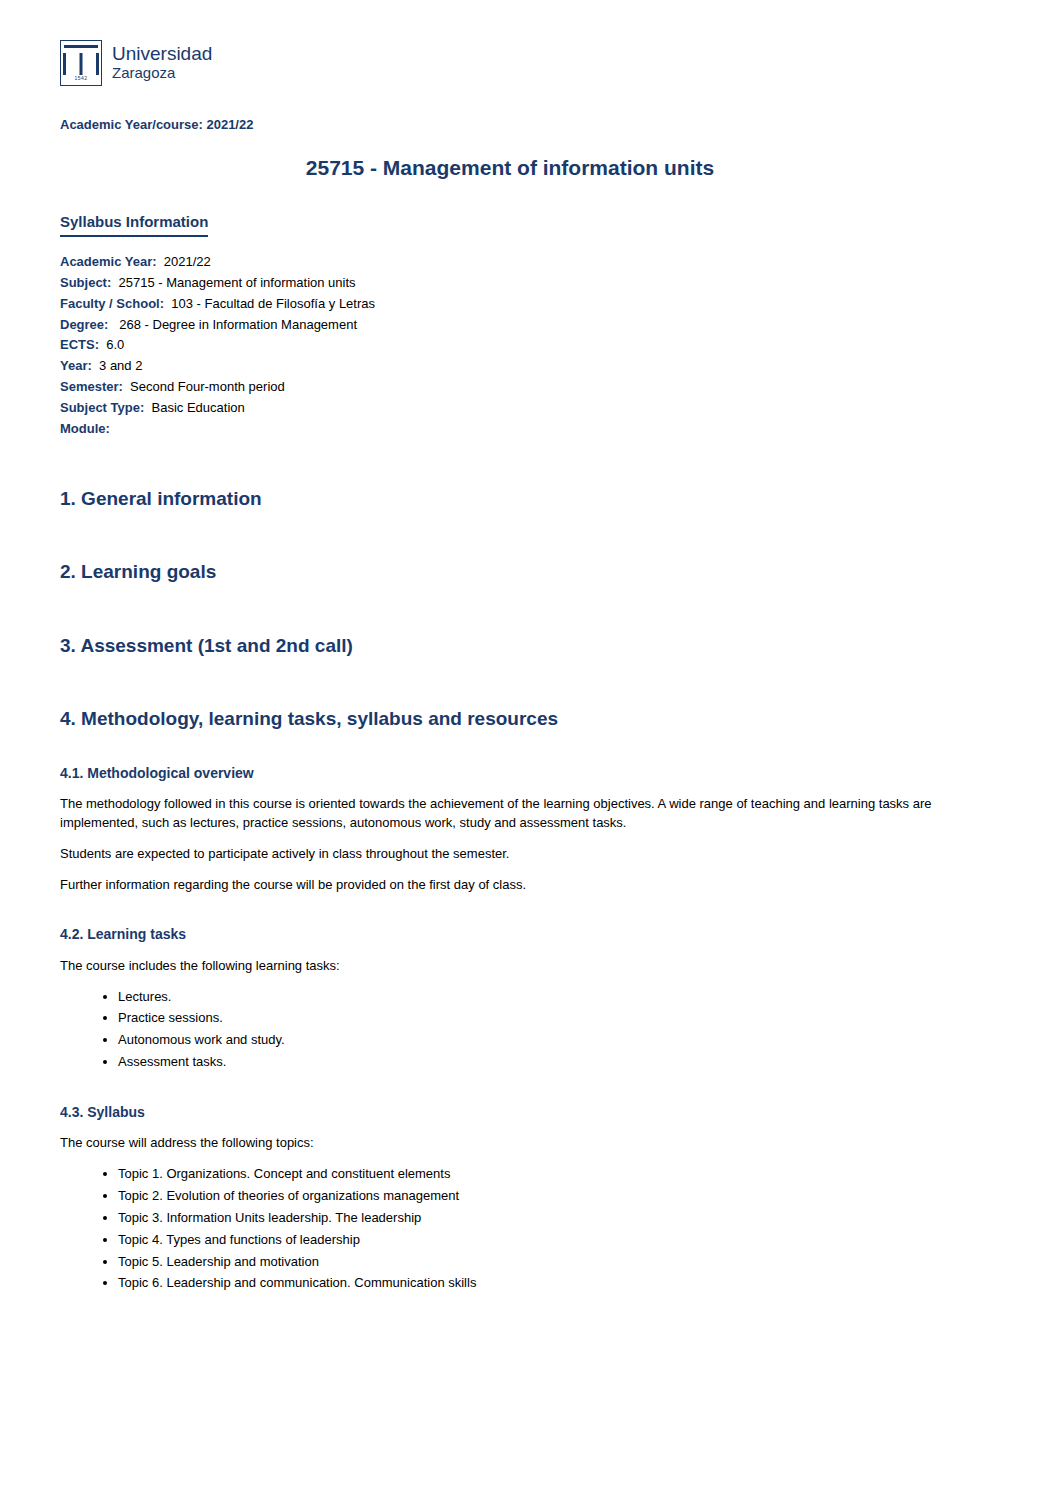1542
Universidad
Zaragoza
Academic Year/course: 2021/22
25715 - Management of information units
Syllabus Information
Academic Year: 2021/22
Subject: 25715 - Management of information units
Faculty / School: 103 - Facultad de Filosofía y Letras
Degree: 268 - Degree in Information Management
ECTS: 6.0
Year: 3 and 2
Semester: Second Four-month period
Subject Type: Basic Education
Module:
1. General information
2. Learning goals
3. Assessment (1st and 2nd call)
4. Methodology, learning tasks, syllabus and resources
4.1. Methodological overview
The methodology followed in this course is oriented towards the achievement of the learning objectives. A wide range of teaching and learning tasks are implemented, such as lectures, practice sessions, autonomous work, study and assessment tasks.
Students are expected to participate actively in class throughout the semester.
Further information regarding the course will be provided on the first day of class.
4.2. Learning tasks
The course includes the following learning tasks:
Lectures.
Practice sessions.
Autonomous work and study.
Assessment tasks.
4.3. Syllabus
The course will address the following topics:
Topic 1. Organizations. Concept and constituent elements
Topic 2. Evolution of theories of organizations management
Topic 3. Information Units leadership. The leadership
Topic 4. Types and functions of leadership
Topic 5. Leadership and motivation
Topic 6. Leadership and communication. Communication skills